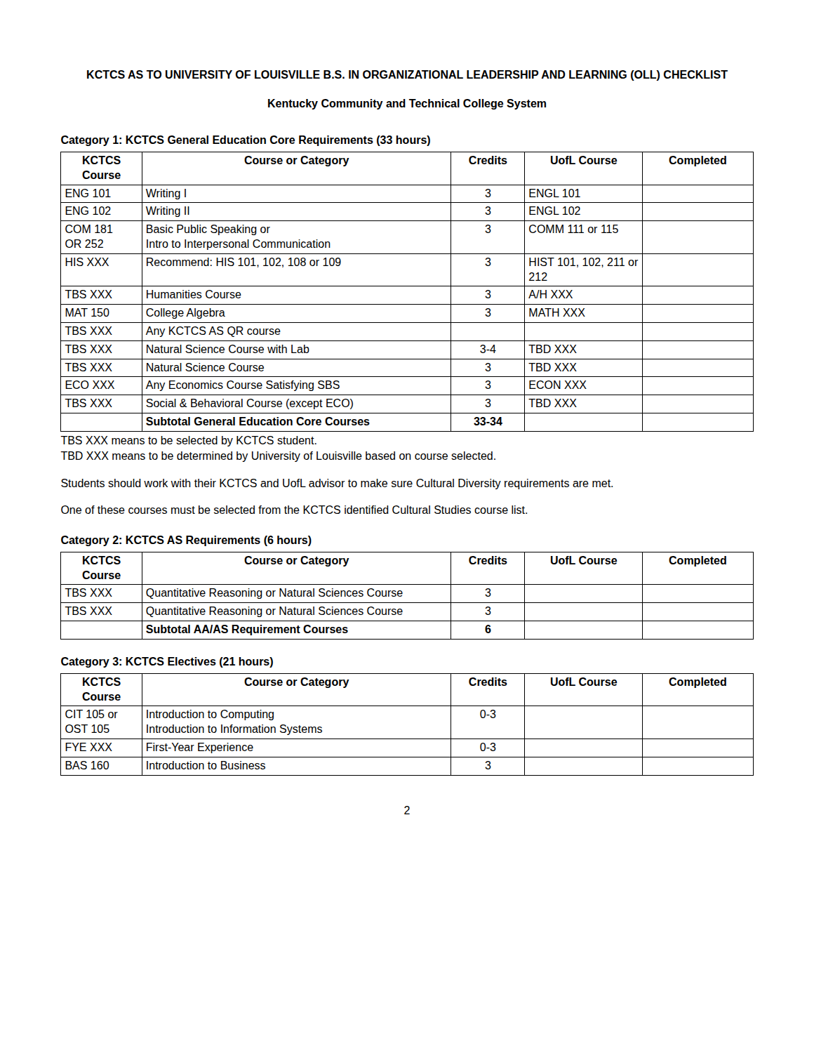KCTCS AS TO UNIVERSITY OF LOUISVILLE B.S. IN ORGANIZATIONAL LEADERSHIP AND LEARNING (OLL) CHECKLIST
Kentucky Community and Technical College System
Category 1: KCTCS General Education Core Requirements (33 hours)
| KCTCS Course | Course or Category | Credits | UofL Course | Completed |
| --- | --- | --- | --- | --- |
| ENG 101 | Writing I | 3 | ENGL 101 | |
| ENG 102 | Writing II | 3 | ENGL 102 | |
| COM 181 OR 252 | Basic Public Speaking or Intro to Interpersonal Communication | 3 | COMM 111 or 115 | |
| HIS XXX | Recommend: HIS 101, 102, 108 or 109 | 3 | HIST 101, 102, 211 or 212 | |
| TBS XXX | Humanities Course | 3 | A/H XXX | |
| MAT 150 | College Algebra | 3 | MATH XXX | |
| TBS XXX | Any KCTCS AS QR course | | | |
| TBS XXX | Natural Science Course with Lab | 3-4 | TBD XXX | |
| TBS XXX | Natural Science Course | 3 | TBD XXX | |
| ECO XXX | Any Economics Course Satisfying SBS | 3 | ECON XXX | |
| TBS XXX | Social & Behavioral Course (except ECO) | 3 | TBD XXX | |
| | Subtotal General Education Core Courses | 33-34 | | |
TBS XXX means to be selected by KCTCS student.
TBD XXX means to be determined by University of Louisville based on course selected.
Students should work with their KCTCS and UofL advisor to make sure Cultural Diversity requirements are met.
One of these courses must be selected from the KCTCS identified Cultural Studies course list.
Category 2: KCTCS AS Requirements (6 hours)
| KCTCS Course | Course or Category | Credits | UofL Course | Completed |
| --- | --- | --- | --- | --- |
| TBS XXX | Quantitative Reasoning or Natural Sciences Course | 3 | | |
| TBS XXX | Quantitative Reasoning or Natural Sciences Course | 3 | | |
| | Subtotal AA/AS Requirement Courses | 6 | | |
Category 3: KCTCS Electives (21 hours)
| KCTCS Course | Course or Category | Credits | UofL Course | Completed |
| --- | --- | --- | --- | --- |
| CIT 105 or OST 105 | Introduction to Computing Introduction to Information Systems | 0-3 | | |
| FYE XXX | First-Year Experience | 0-3 | | |
| BAS 160 | Introduction to Business | 3 | | |
2